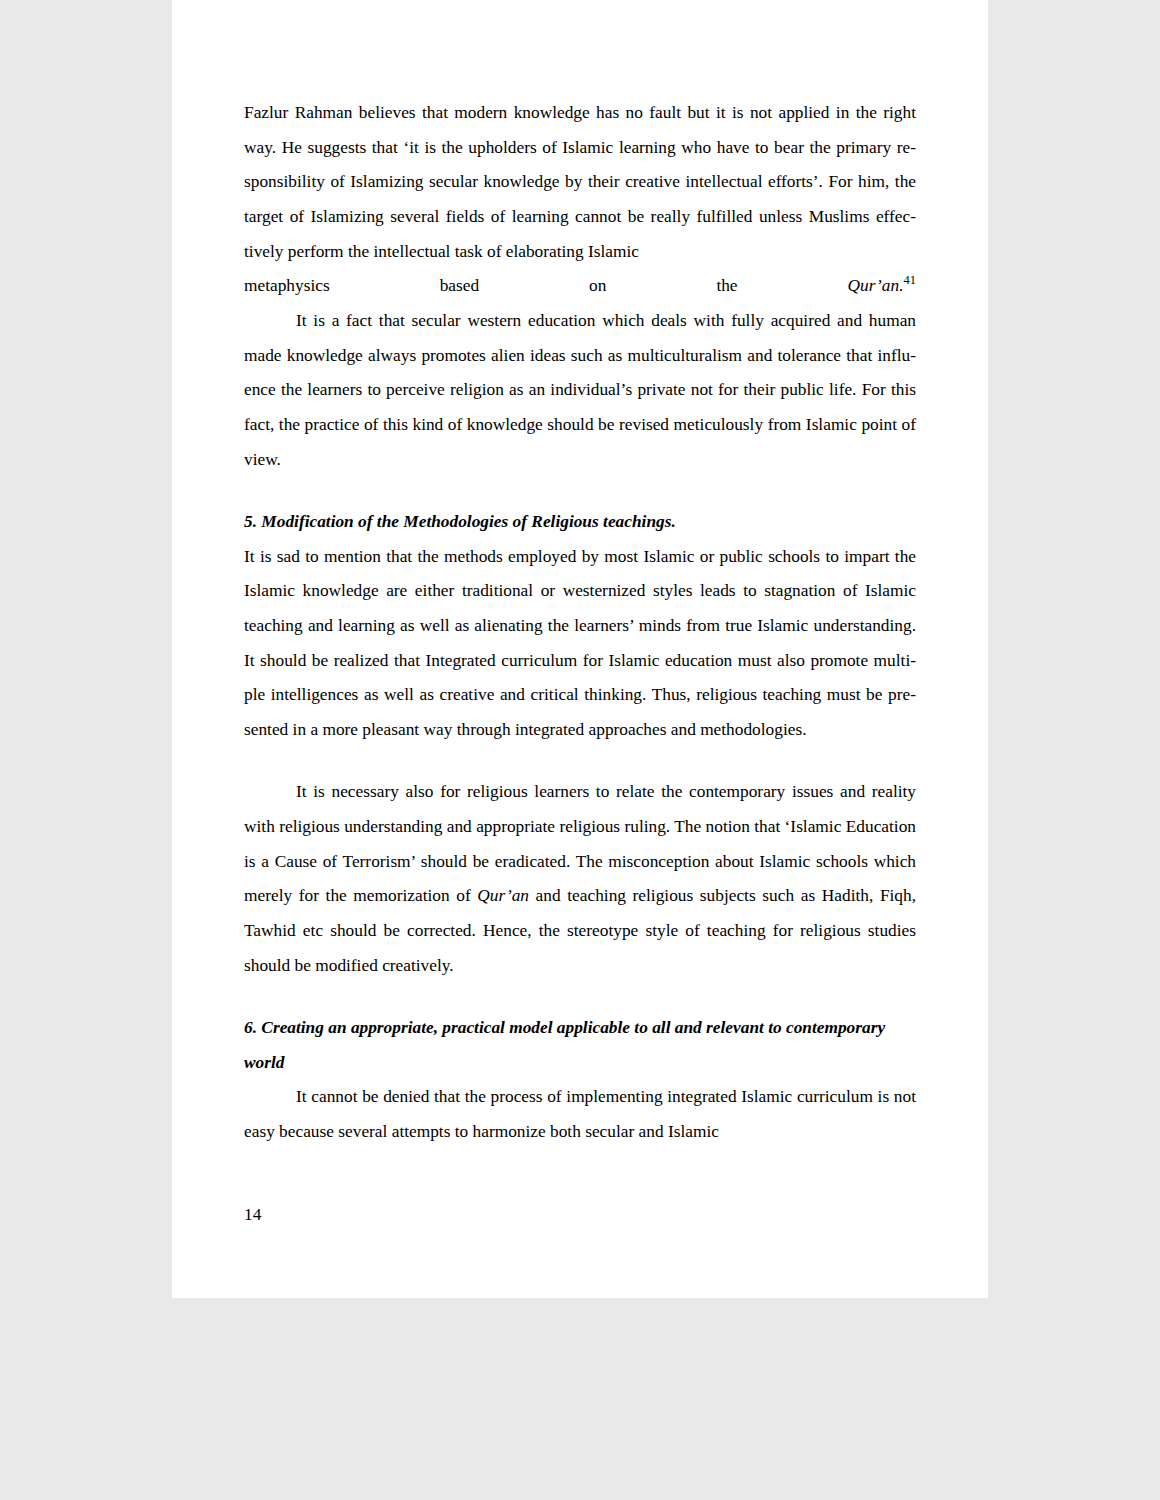Fazlur Rahman believes that modern knowledge has no fault but it is not applied in the right way. He suggests that ‘it is the upholders of Islamic learning who have to bear the primary responsibility of Islamizing secular knowledge by their creative intellectual efforts’. For him, the target of Islamizing several fields of learning cannot be really fulfilled unless Muslims effectively perform the intellectual task of elaborating Islamic
metaphysics based on the Qur’an.41
It is a fact that secular western education which deals with fully acquired and human made knowledge always promotes alien ideas such as multiculturalism and tolerance that influence the learners to perceive religion as an individual’s private not for their public life. For this fact, the practice of this kind of knowledge should be revised meticulously from Islamic point of view.
5. Modification of the Methodologies of Religious teachings.
It is sad to mention that the methods employed by most Islamic or public schools to impart the Islamic knowledge are either traditional or westernized styles leads to stagnation of Islamic teaching and learning as well as alienating the learners’ minds from true Islamic understanding. It should be realized that Integrated curriculum for Islamic education must also promote multiple intelligences as well as creative and critical thinking. Thus, religious teaching must be presented in a more pleasant way through integrated approaches and methodologies.
It is necessary also for religious learners to relate the contemporary issues and reality with religious understanding and appropriate religious ruling. The notion that ‘Islamic Education is a Cause of Terrorism’ should be eradicated. The misconception about Islamic schools which merely for the memorization of Qur’an and teaching religious subjects such as Hadith, Fiqh, Tawhid etc should be corrected. Hence, the stereotype style of teaching for religious studies should be modified creatively.
6. Creating an appropriate, practical model applicable to all and relevant to contemporary world
It cannot be denied that the process of implementing integrated Islamic curriculum is not easy because several attempts to harmonize both secular and Islamic
14